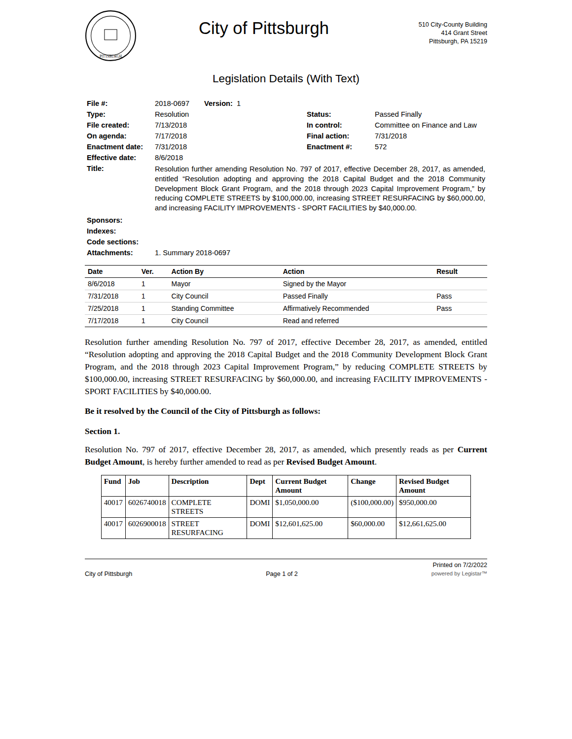City of Pittsburgh
510 City-County Building
414 Grant Street
Pittsburgh, PA 15219
Legislation Details (With Text)
| File #: | 2018-0697 Version: 1 | | |
| Type: | Resolution | Status: | Passed Finally |
| File created: | 7/13/2018 | In control: | Committee on Finance and Law |
| On agenda: | 7/17/2018 | Final action: | 7/31/2018 |
| Enactment date: | 7/31/2018 | Enactment #: | 572 |
| Effective date: | 8/6/2018 | | |
| Title: | Resolution further amending Resolution No. 797 of 2017, effective December 28, 2017, as amended, entitled “Resolution adopting and approving the 2018 Capital Budget and the 2018 Community Development Block Grant Program, and the 2018 through 2023 Capital Improvement Program,” by reducing COMPLETE STREETS by $100,000.00, increasing STREET RESURFACING by $60,000.00, and increasing FACILITY IMPROVEMENTS - SPORT FACILITIES by $40,000.00. |
| Sponsors: | |
| Indexes: | |
| Code sections: | |
| Attachments: | 1. Summary 2018-0697 |
| Date | Ver. | Action By | Action | Result |
| --- | --- | --- | --- | --- |
| 8/6/2018 | 1 | Mayor | Signed by the Mayor | |
| 7/31/2018 | 1 | City Council | Passed Finally | Pass |
| 7/25/2018 | 1 | Standing Committee | Affirmatively Recommended | Pass |
| 7/17/2018 | 1 | City Council | Read and referred | |
Resolution further amending Resolution No. 797 of 2017, effective December 28, 2017, as amended, entitled “Resolution adopting and approving the 2018 Capital Budget and the 2018 Community Development Block Grant Program, and the 2018 through 2023 Capital Improvement Program,” by reducing COMPLETE STREETS by $100,000.00, increasing STREET RESURFACING by $60,000.00, and increasing FACILITY IMPROVEMENTS - SPORT FACILITIES by $40,000.00.
Be it resolved by the Council of the City of Pittsburgh as follows:
Section 1.
Resolution No. 797 of 2017, effective December 28, 2017, as amended, which presently reads as per Current Budget Amount, is hereby further amended to read as per Revised Budget Amount.
| Fund | Job | Description | Dept | Current Budget Amount | Change | Revised Budget Amount |
| --- | --- | --- | --- | --- | --- | --- |
| 40017 | 6026740018 | COMPLETE STREETS | DOMI | $1,050,000.00 | ($100,000.00) | $950,000.00 |
| 40017 | 6026900018 | STREET RESURFACING | DOMI | $12,601,625.00 | $60,000.00 | $12,661,625.00 |
City of Pittsburgh
Page 1 of 2
Printed on 7/2/2022
powered by Legistar™